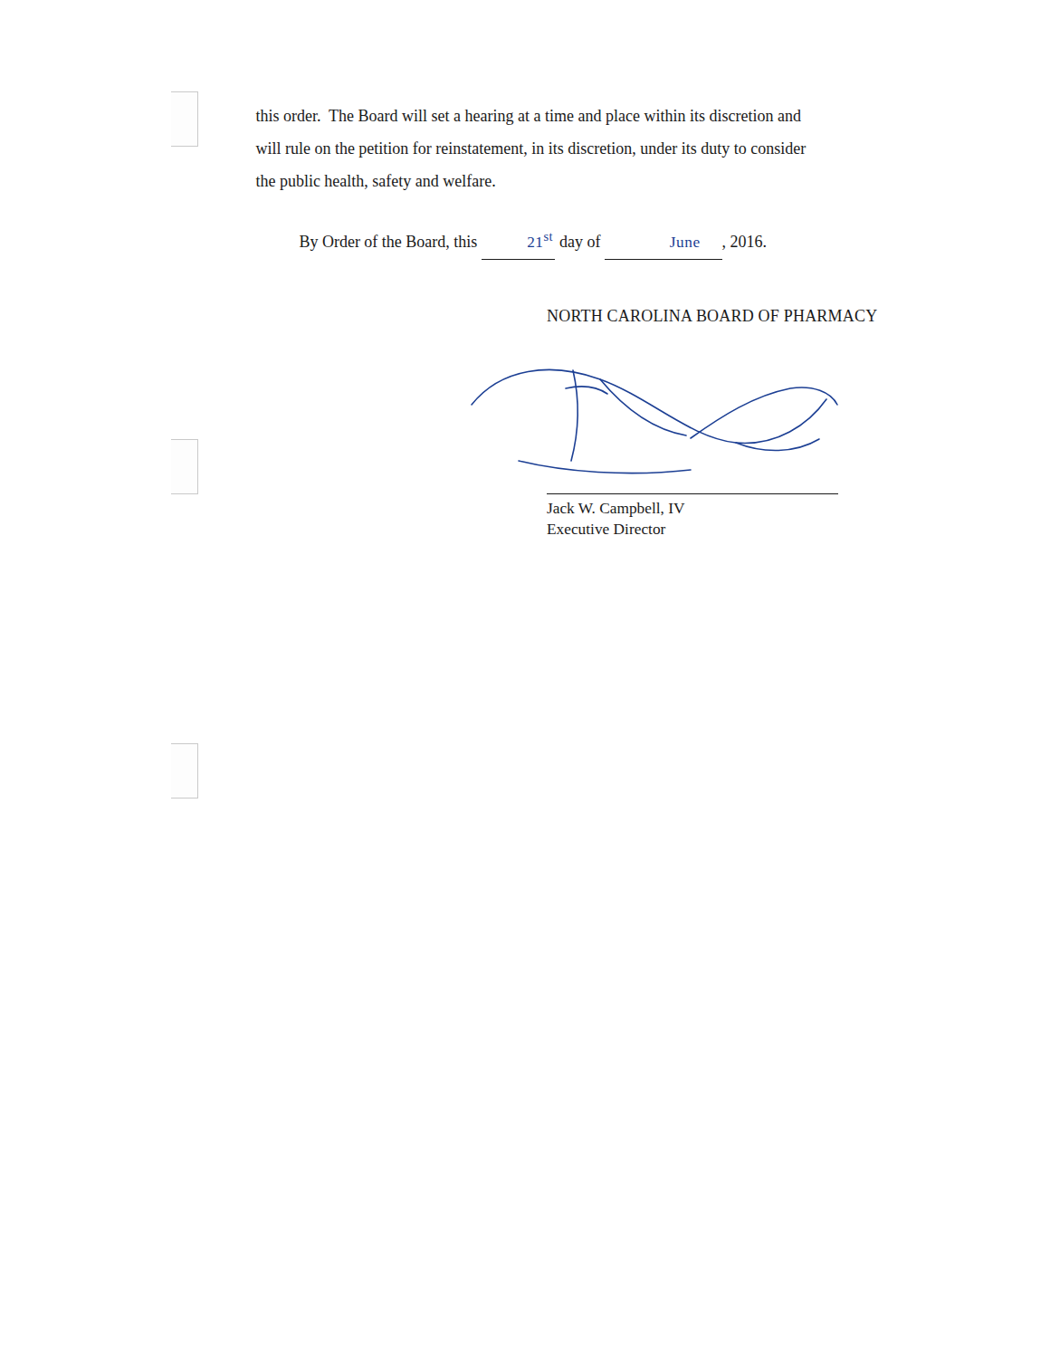this order. The Board will set a hearing at a time and place within its discretion and will rule on the petition for reinstatement, in its discretion, under its duty to consider the public health, safety and welfare.
By Order of the Board, this 21st day of June, 2016.
NORTH CAROLINA BOARD OF PHARMACY
Jack W. Campbell, IV
Executive Director